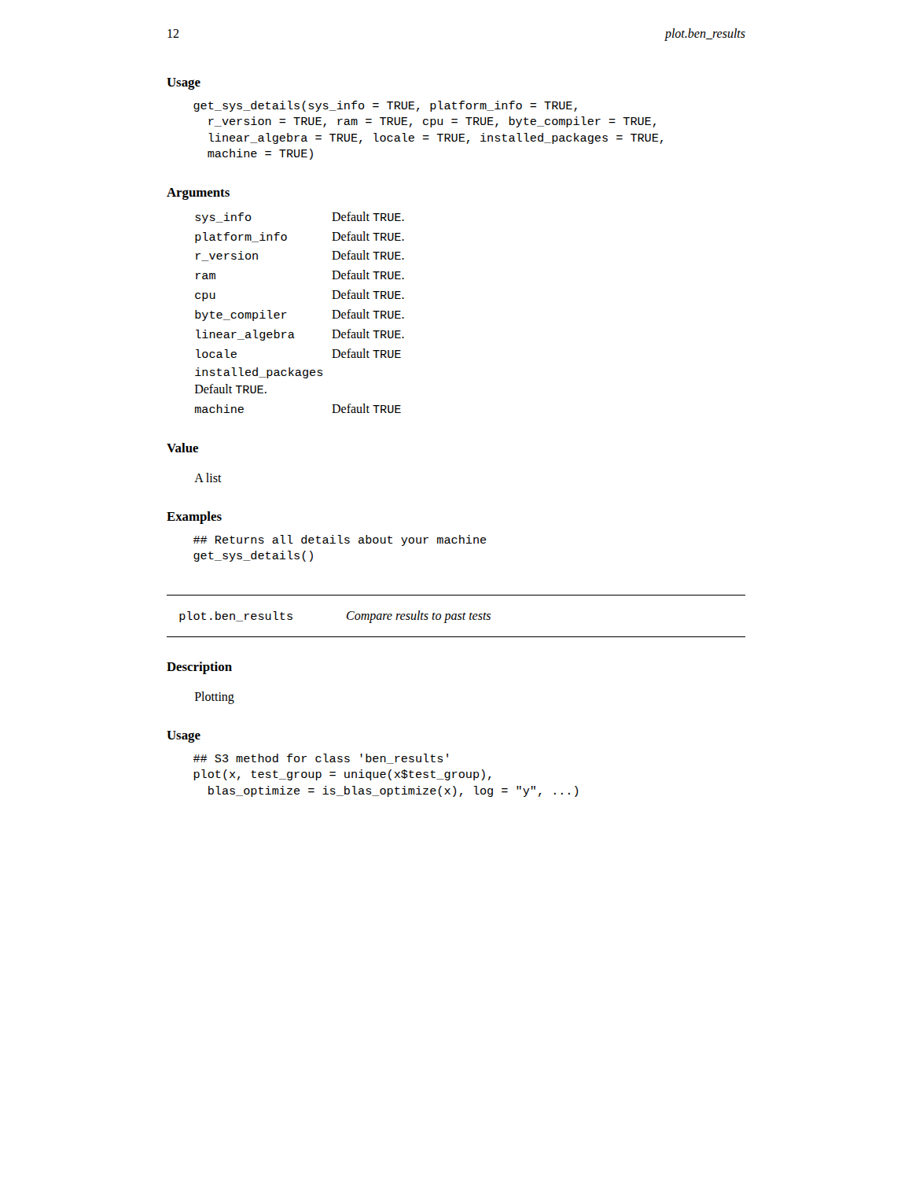12 plot.ben_results
Usage
get_sys_details(sys_info = TRUE, platform_info = TRUE,
  r_version = TRUE, ram = TRUE, cpu = TRUE, byte_compiler = TRUE,
  linear_algebra = TRUE, locale = TRUE, installed_packages = TRUE,
  machine = TRUE)
Arguments
sys_info
Default TRUE.
platform_info
Default TRUE.
r_version
Default TRUE.
ram
Default TRUE.
cpu
Default TRUE.
byte_compiler
Default TRUE.
linear_algebra
Default TRUE.
locale
Default TRUE
installed_packages
Default TRUE.
machine
Default TRUE
Value
A list
Examples
## Returns all details about your machine
get_sys_details()
plot.ben_results Compare results to past tests
Description
Plotting
Usage
## S3 method for class 'ben_results'
plot(x, test_group = unique(x$test_group),
  blas_optimize = is_blas_optimize(x), log = "y", ...)